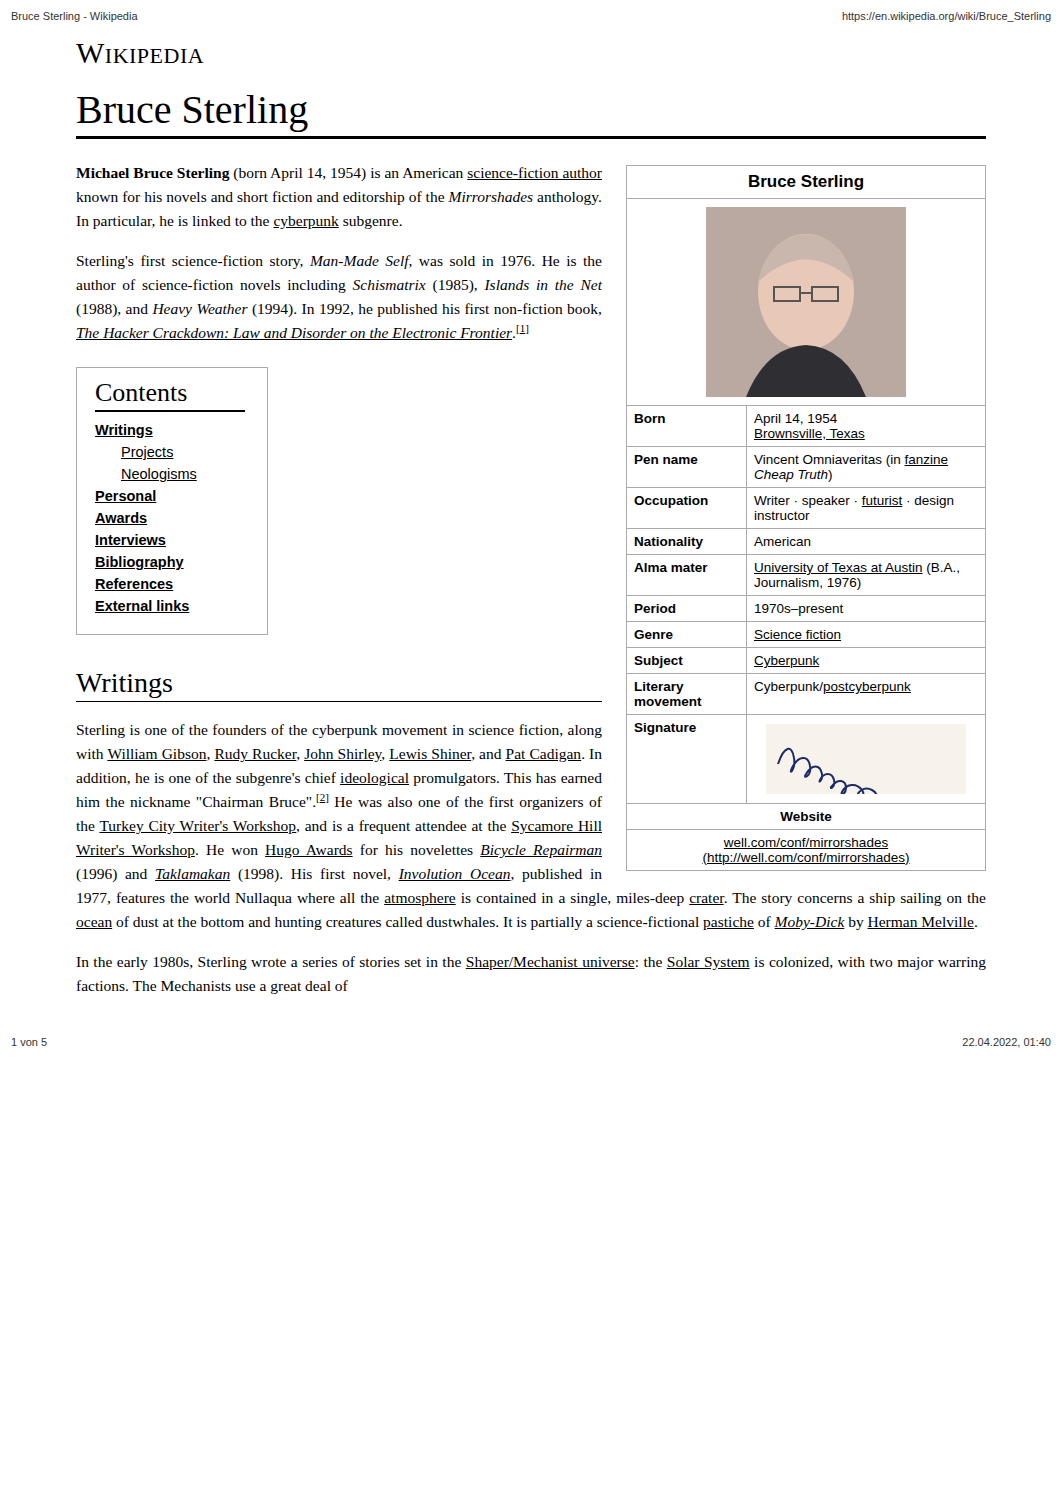Bruce Sterling - Wikipedia https://en.wikipedia.org/wiki/Bruce_Sterling
WIKIPEDIA
Bruce Sterling
Bruce Sterling
| Born | April 14, 1954 Brownsville, Texas |
| Pen name | Vincent Omniaveritas (in fanzine Cheap Truth ) |
| Occupation | Writer · speaker · futurist · design instructor |
| Nationality | American |
| Alma mater | University of Texas at Austin (B.A., Journalism, 1976) |
| Period | 1970s–present |
| Genre | Science fiction |
| Subject | Cyberpunk |
| Literary movement | Cyberpunk/ postcyberpunk |
| Signature | |
| Website |
| well.com/conf/mirrorshades (http://well.com/conf/mirrorshades) |
Michael Bruce Sterling (born April 14, 1954) is an American science-fiction author known for his novels and short fiction and editorship of the Mirrorshades anthology. In particular, he is linked to the cyberpunk subgenre.
Sterling's first science-fiction story, Man-Made Self, was sold in 1976. He is the author of science-fiction novels including Schismatrix (1985), Islands in the Net (1988), and Heavy Weather (1994). In 1992, he published his first non-fiction book, The Hacker Crackdown: Law and Disorder on the Electronic Frontier.[1]
Contents
Writings
Projects
Neologisms
Personal
Awards
Interviews
Bibliography
References
External links
Writings
Sterling is one of the founders of the cyberpunk movement in science fiction, along with William Gibson, Rudy Rucker, John Shirley, Lewis Shiner, and Pat Cadigan. In addition, he is one of the subgenre's chief ideological promulgators. This has earned him the nickname "Chairman Bruce".[2] He was also one of the first organizers of the Turkey City Writer's Workshop, and is a frequent attendee at the Sycamore Hill Writer's Workshop. He won Hugo Awards for his novelettes Bicycle Repairman (1996) and Taklamakan (1998). His first novel, Involution Ocean, published in 1977, features the world Nullaqua where all the atmosphere is contained in a single, miles-deep crater. The story concerns a ship sailing on the ocean of dust at the bottom and hunting creatures called dustwhales. It is partially a science-fictional pastiche of Moby-Dick by Herman Melville.
In the early 1980s, Sterling wrote a series of stories set in the Shaper/Mechanist universe: the Solar System is colonized, with two major warring factions. The Mechanists use a great deal of
1 von 5 22.04.2022, 01:40